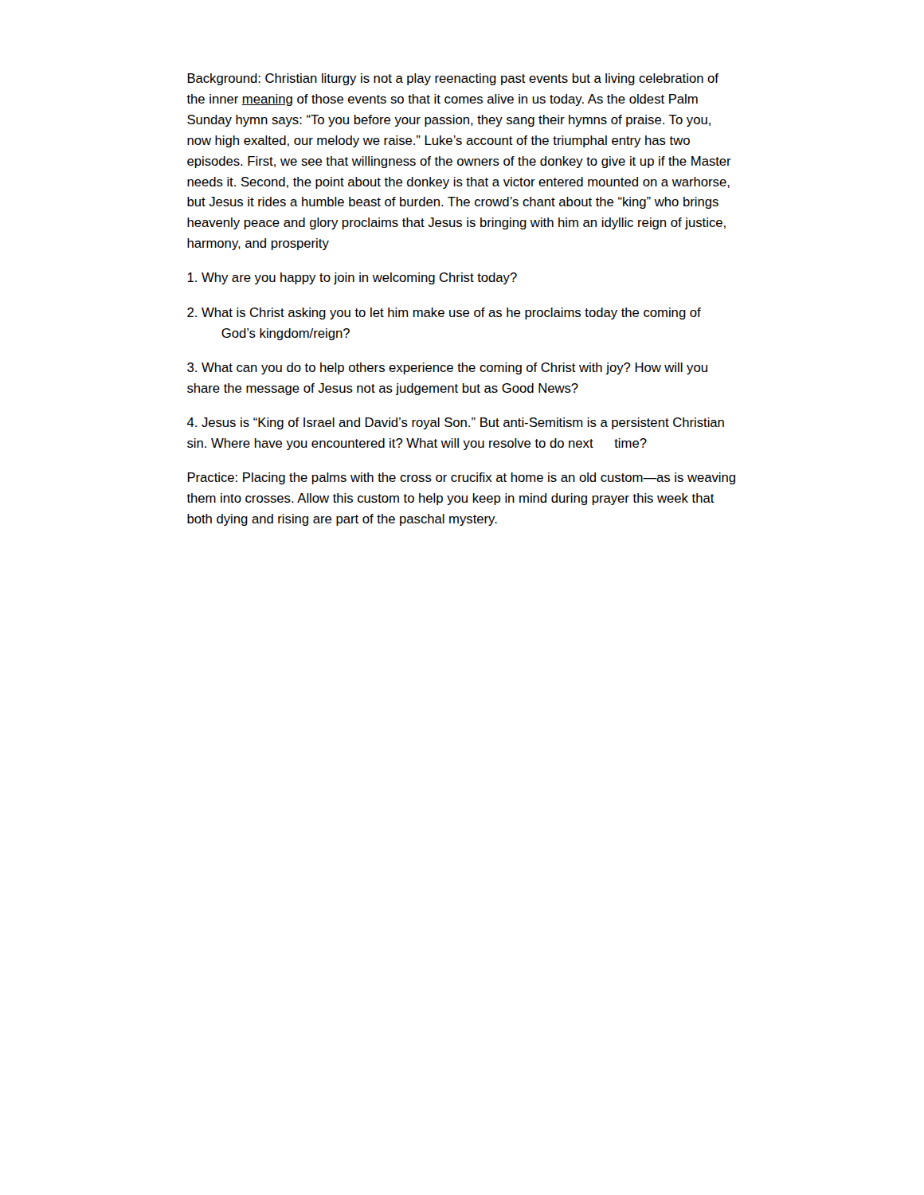Background: Christian liturgy is not a play reenacting past events but a living celebration of the inner meaning of those events so that it comes alive in us today. As the oldest Palm Sunday hymn says: “To you before your passion, they sang their hymns of praise. To you, now high exalted, our melody we raise.” Luke’s account of the triumphal entry has two episodes. First, we see that willingness of the owners of the donkey to give it up if the Master needs it. Second, the point about the donkey is that a victor entered mounted on a warhorse, but Jesus it rides a humble beast of burden. The crowd’s chant about the “king” who brings heavenly peace and glory proclaims that Jesus is bringing with him an idyllic reign of justice, harmony, and prosperity
1. Why are you happy to join in welcoming Christ today?
2. What is Christ asking you to let him make use of as he proclaims today the coming of God’s kingdom/reign?
3. What can you do to help others experience the coming of Christ with joy? How will you share the message of Jesus not as judgement but as Good News?
4. Jesus is “King of Israel and David’s royal Son.” But anti-Semitism is a persistent Christian sin. Where have you encountered it? What will you resolve to do next time?
Practice: Placing the palms with the cross or crucifix at home is an old custom—as is weaving them into crosses. Allow this custom to help you keep in mind during prayer this week that both dying and rising are part of the paschal mystery.